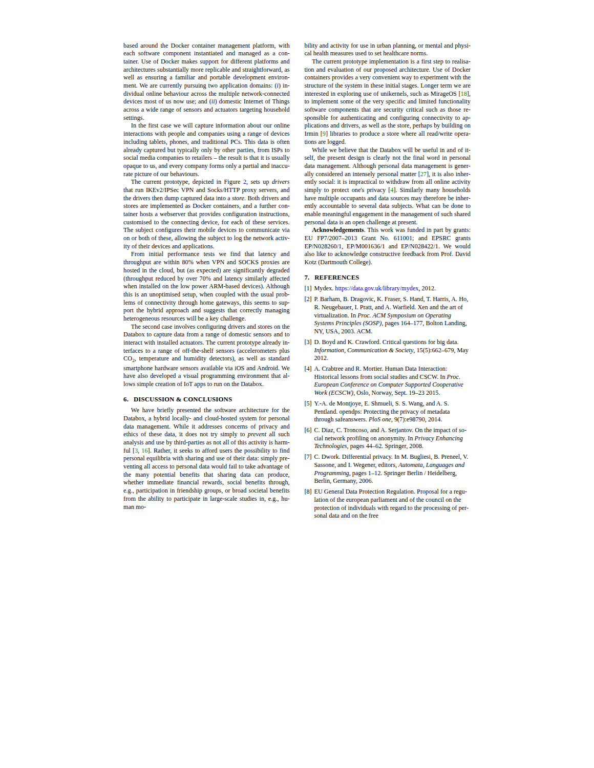based around the Docker container management platform, with each software component instantiated and managed as a container. Use of Docker makes support for different platforms and architectures substantially more replicable and straightforward, as well as ensuring a familiar and portable development environment. We are currently pursuing two application domains: (i) individual online behaviour across the multiple network-connected devices most of us now use; and (ii) domestic Internet of Things across a wide range of sensors and actuators targeting household settings.
In the first case we will capture information about our online interactions with people and companies using a range of devices including tablets, phones, and traditional PCs. This data is often already captured but typically only by other parties, from ISPs to social media companies to retailers – the result is that it is usually opaque to us, and every company forms only a partial and inaccurate picture of our behaviours.
The current prototype, depicted in Figure 2, sets up drivers that run IKEv2/IPSec VPN and Socks/HTTP proxy servers, and the drivers then dump captured data into a store. Both drivers and stores are implemented as Docker containers, and a further container hosts a webserver that provides configuration instructions, customised to the connecting device, for each of these services. The subject configures their mobile devices to communicate via on or both of these, allowing the subject to log the network activity of their devices and applications.
From initial performance tests we find that latency and throughput are within 80% when VPN and SOCKS proxies are hosted in the cloud, but (as expected) are significantly degraded (throughput reduced by over 70% and latency similarly affected when installed on the low power ARM-based devices). Although this is an unoptimised setup, when coupled with the usual problems of connectivity through home gateways, this seems to support the hybrid approach and suggests that correctly managing heterogeneous resources will be a key challenge.
The second case involves configuring drivers and stores on the Databox to capture data from a range of domestic sensors and to interact with installed actuators. The current prototype already interfaces to a range of off-the-shelf sensors (accelerometers plus CO2, temperature and humidity detectors), as well as standard smartphone hardware sensors available via iOS and Android. We have also developed a visual programming environment that allows simple creation of IoT apps to run on the Databox.
6. DISCUSSION & CONCLUSIONS
We have briefly presented the software architecture for the Databox, a hybrid locally- and cloud-hosted system for personal data management. While it addresses concerns of privacy and ethics of these data, it does not try simply to prevent all such analysis and use by third-parties as not all of this activity is harmful [3, 16]. Rather, it seeks to afford users the possibility to find personal equilibria with sharing and use of their data: simply preventing all access to personal data would fail to take advantage of the many potential benefits that sharing data can produce, whether immediate financial rewards, social benefits through, e.g., participation in friendship groups, or broad societal benefits from the ability to participate in large-scale studies in, e.g., human mo-
bility and activity for use in urban planning, or mental and physical health measures used to set healthcare norms.
The current prototype implementation is a first step to realisation and evaluation of our proposed architecture. Use of Docker containers provides a very convenient way to experiment with the structure of the system in these initial stages. Longer term we are interested in exploring use of unikernels, such as MirageOS [18], to implement some of the very specific and limited functionality software components that are security critical such as those responsible for authenticating and configuring connectivity to applications and drivers, as well as the store, perhaps by building on Irmin [9] libraries to produce a store where all read/write operations are logged.
While we believe that the Databox will be useful in and of itself, the present design is clearly not the final word in personal data management. Although personal data management is generally considered an intensely personal matter [27], it is also inherently social: it is impractical to withdraw from all online activity simply to protect one's privacy [4]. Similarly many households have multiple occupants and data sources may therefore be inherently accountable to several data subjects. What can be done to enable meaningful engagement in the management of such shared personal data is an open challenge at present.
Acknowledgements. This work was funded in part by grants: EU FP7/2007–2013 Grant No. 611001; and EPSRC grants EP/N028260/1, EP/M001636/1 and EP/N028422/1. We would also like to acknowledge constructive feedback from Prof. David Kotz (Dartmouth College).
7. REFERENCES
[1] Mydex. https://data.gov.uk/library/mydex, 2012.
[2] P. Barham, B. Dragovic, K. Fraser, S. Hand, T. Harris, A. Ho, R. Neugebauer, I. Pratt, and A. Warfield. Xen and the art of virtualization. In Proc. ACM Symposium on Operating Systems Principles (SOSP), pages 164–177, Bolton Landing, NY, USA, 2003. ACM.
[3] D. Boyd and K. Crawford. Critical questions for big data. Information, Communication & Society, 15(5):662–679, May 2012.
[4] A. Crabtree and R. Mortier. Human Data Interaction: Historical lessons from social studies and CSCW. In Proc. European Conference on Computer Supported Cooperative Work (ECSCW), Oslo, Norway, Sept. 19–23 2015.
[5] Y.-A. de Montjoye, E. Shmueli, S. S. Wang, and A. S. Pentland. opendps: Protecting the privacy of metadata through safeanswers. PloS one, 9(7):e98790, 2014.
[6] C. Diaz, C. Troncoso, and A. Serjantov. On the impact of social network profiling on anonymity. In Privacy Enhancing Technologies, pages 44–62. Springer, 2008.
[7] C. Dwork. Differential privacy. In M. Bugliesi, B. Preneel, V. Sassone, and I. Wegener, editors, Automata, Languages and Programming, pages 1–12. Springer Berlin / Heidelberg, Berlin, Germany, 2006.
[8] EU General Data Protection Regulation. Proposal for a regulation of the european parliament and of the council on the protection of individuals with regard to the processing of personal data and on the free